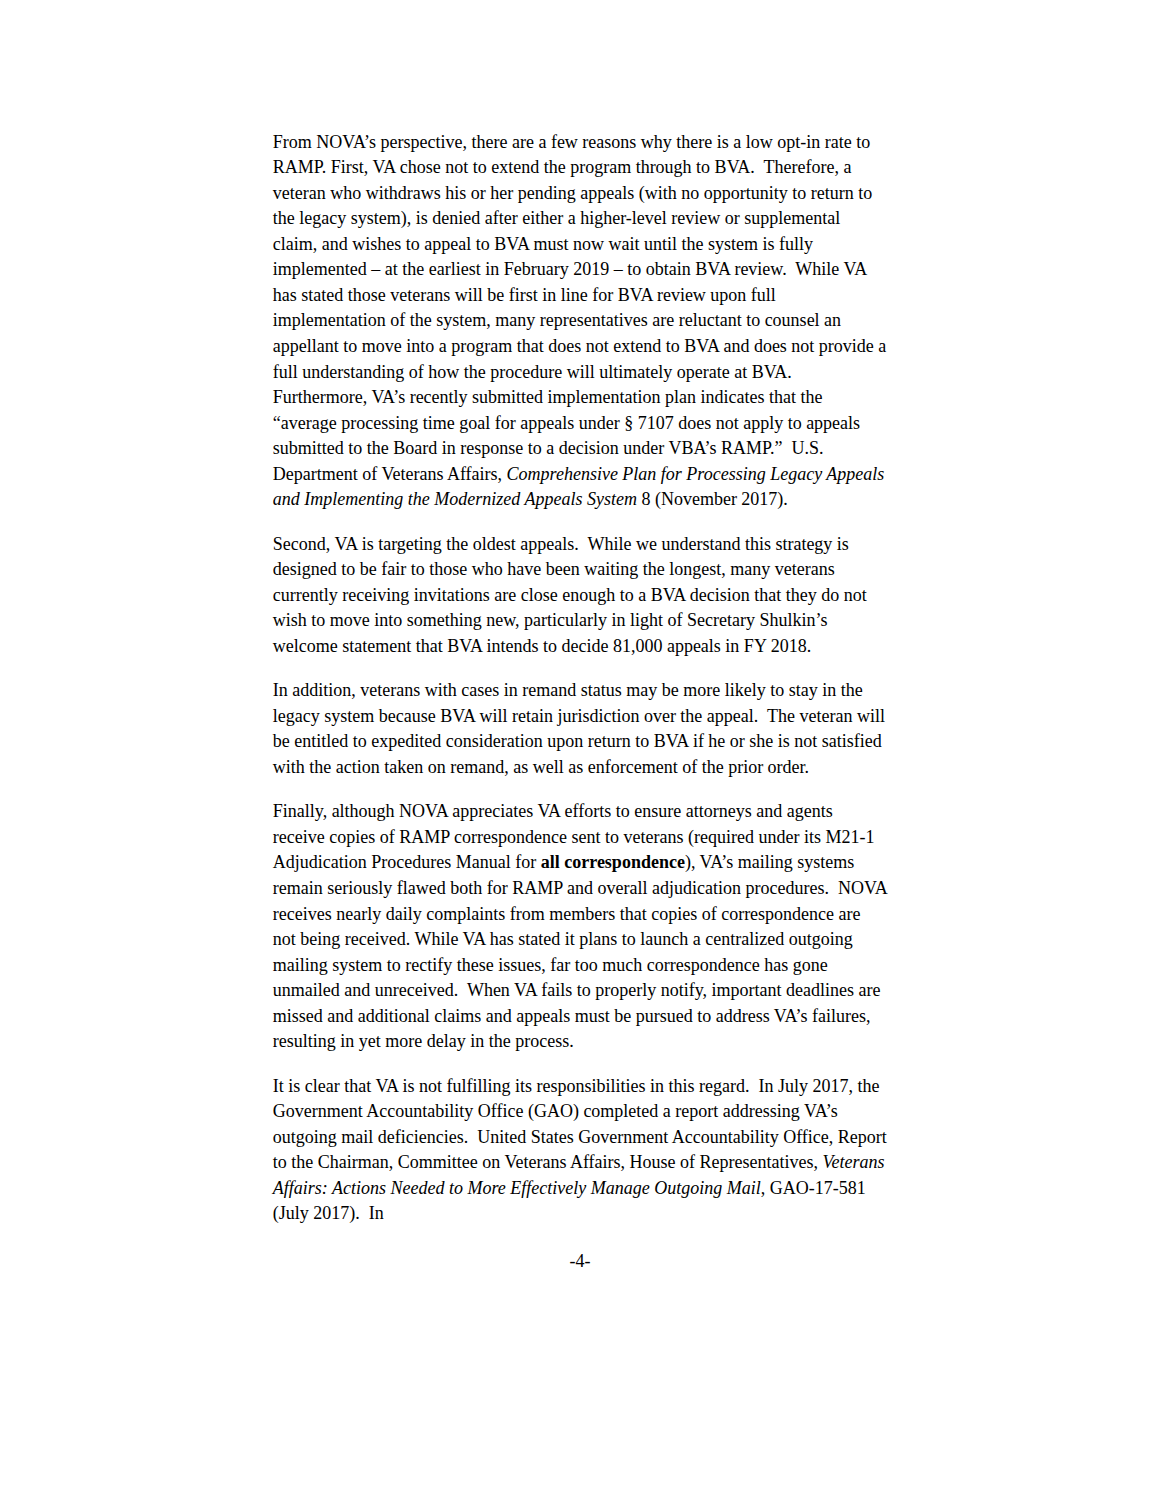From NOVA’s perspective, there are a few reasons why there is a low opt-in rate to RAMP. First, VA chose not to extend the program through to BVA. Therefore, a veteran who withdraws his or her pending appeals (with no opportunity to return to the legacy system), is denied after either a higher-level review or supplemental claim, and wishes to appeal to BVA must now wait until the system is fully implemented – at the earliest in February 2019 – to obtain BVA review. While VA has stated those veterans will be first in line for BVA review upon full implementation of the system, many representatives are reluctant to counsel an appellant to move into a program that does not extend to BVA and does not provide a full understanding of how the procedure will ultimately operate at BVA. Furthermore, VA’s recently submitted implementation plan indicates that the “average processing time goal for appeals under § 7107 does not apply to appeals submitted to the Board in response to a decision under VBA’s RAMP.” U.S. Department of Veterans Affairs, Comprehensive Plan for Processing Legacy Appeals and Implementing the Modernized Appeals System 8 (November 2017).
Second, VA is targeting the oldest appeals. While we understand this strategy is designed to be fair to those who have been waiting the longest, many veterans currently receiving invitations are close enough to a BVA decision that they do not wish to move into something new, particularly in light of Secretary Shulkin’s welcome statement that BVA intends to decide 81,000 appeals in FY 2018.
In addition, veterans with cases in remand status may be more likely to stay in the legacy system because BVA will retain jurisdiction over the appeal. The veteran will be entitled to expedited consideration upon return to BVA if he or she is not satisfied with the action taken on remand, as well as enforcement of the prior order.
Finally, although NOVA appreciates VA efforts to ensure attorneys and agents receive copies of RAMP correspondence sent to veterans (required under its M21-1 Adjudication Procedures Manual for all correspondence), VA’s mailing systems remain seriously flawed both for RAMP and overall adjudication procedures. NOVA receives nearly daily complaints from members that copies of correspondence are not being received. While VA has stated it plans to launch a centralized outgoing mailing system to rectify these issues, far too much correspondence has gone unmailed and unreceived. When VA fails to properly notify, important deadlines are missed and additional claims and appeals must be pursued to address VA’s failures, resulting in yet more delay in the process.
It is clear that VA is not fulfilling its responsibilities in this regard. In July 2017, the Government Accountability Office (GAO) completed a report addressing VA’s outgoing mail deficiencies. United States Government Accountability Office, Report to the Chairman, Committee on Veterans Affairs, House of Representatives, Veterans Affairs: Actions Needed to More Effectively Manage Outgoing Mail, GAO-17-581 (July 2017). In
-4-